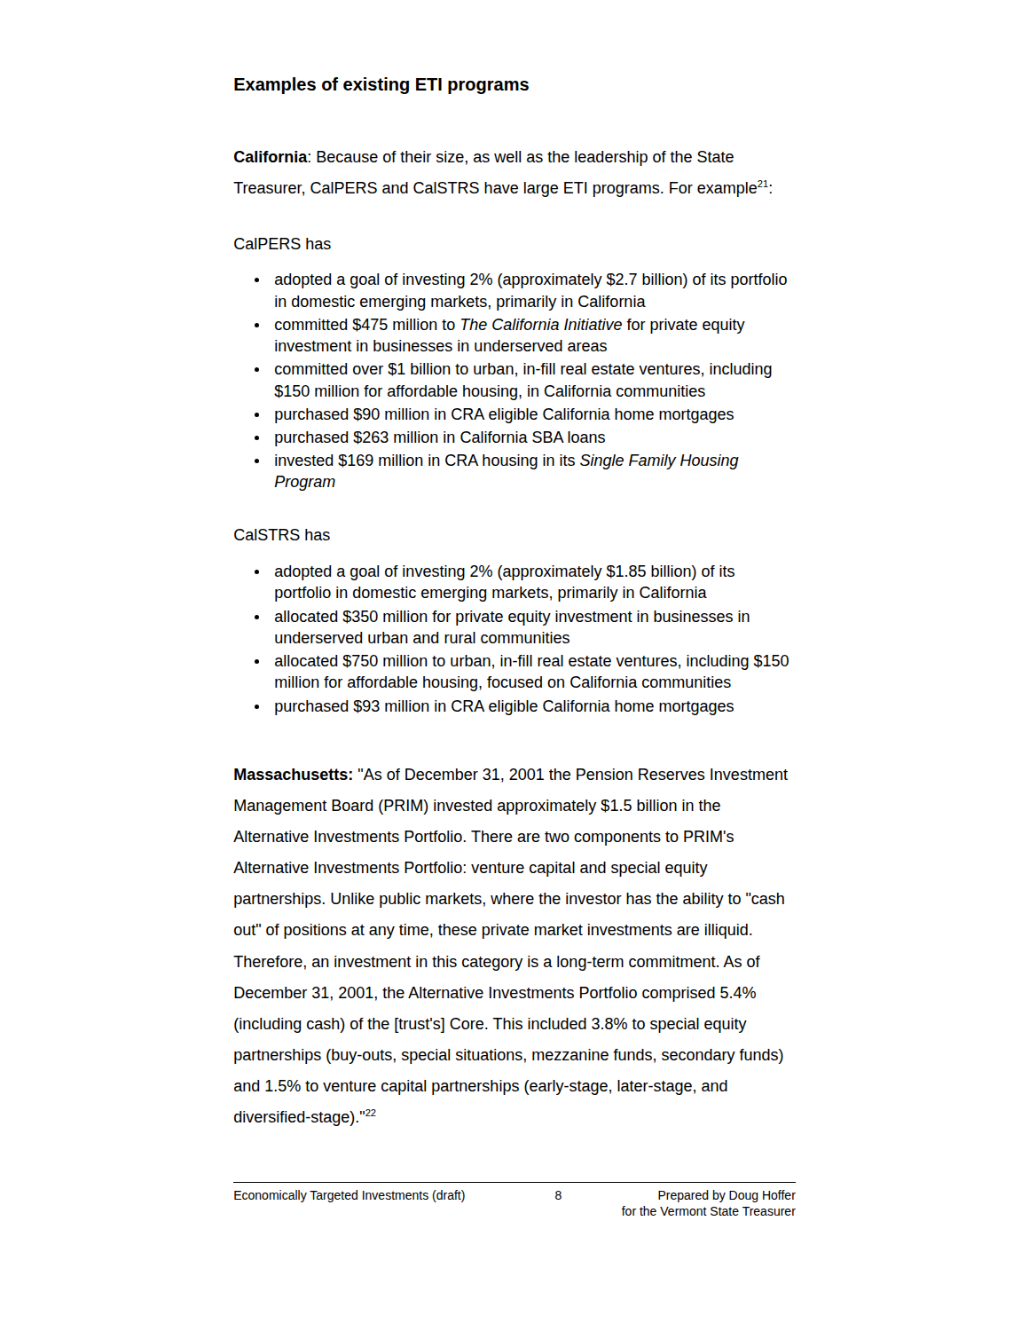Examples of existing ETI programs
California: Because of their size, as well as the leadership of the State Treasurer, CalPERS and CalSTRS have large ETI programs. For example21:
CalPERS has
adopted a goal of investing 2% (approximately $2.7 billion) of its portfolio in domestic emerging markets, primarily in California
committed $475 million to The California Initiative for private equity investment in businesses in underserved areas
committed over $1 billion to urban, in-fill real estate ventures, including $150 million for affordable housing, in California communities
purchased $90 million in CRA eligible California home mortgages
purchased $263 million in California SBA loans
invested $169 million in CRA housing in its Single Family Housing Program
CalSTRS has
adopted a goal of investing 2% (approximately $1.85 billion) of its portfolio in domestic emerging markets, primarily in California
allocated $350 million for private equity investment in businesses in underserved urban and rural communities
allocated $750 million to urban, in-fill real estate ventures, including $150 million for affordable housing, focused on California communities
purchased $93 million in CRA eligible California home mortgages
Massachusetts: "As of December 31, 2001 the Pension Reserves Investment Management Board (PRIM) invested approximately $1.5 billion in the Alternative Investments Portfolio. There are two components to PRIM's Alternative Investments Portfolio: venture capital and special equity partnerships. Unlike public markets, where the investor has the ability to "cash out" of positions at any time, these private market investments are illiquid. Therefore, an investment in this category is a long-term commitment. As of December 31, 2001, the Alternative Investments Portfolio comprised 5.4% (including cash) of the [trust's] Core. This included 3.8% to special equity partnerships (buy-outs, special situations, mezzanine funds, secondary funds) and 1.5% to venture capital partnerships (early-stage, later-stage, and diversified-stage)."22
Economically Targeted Investments (draft)
8
Prepared by Doug Hoffer
for the Vermont State Treasurer